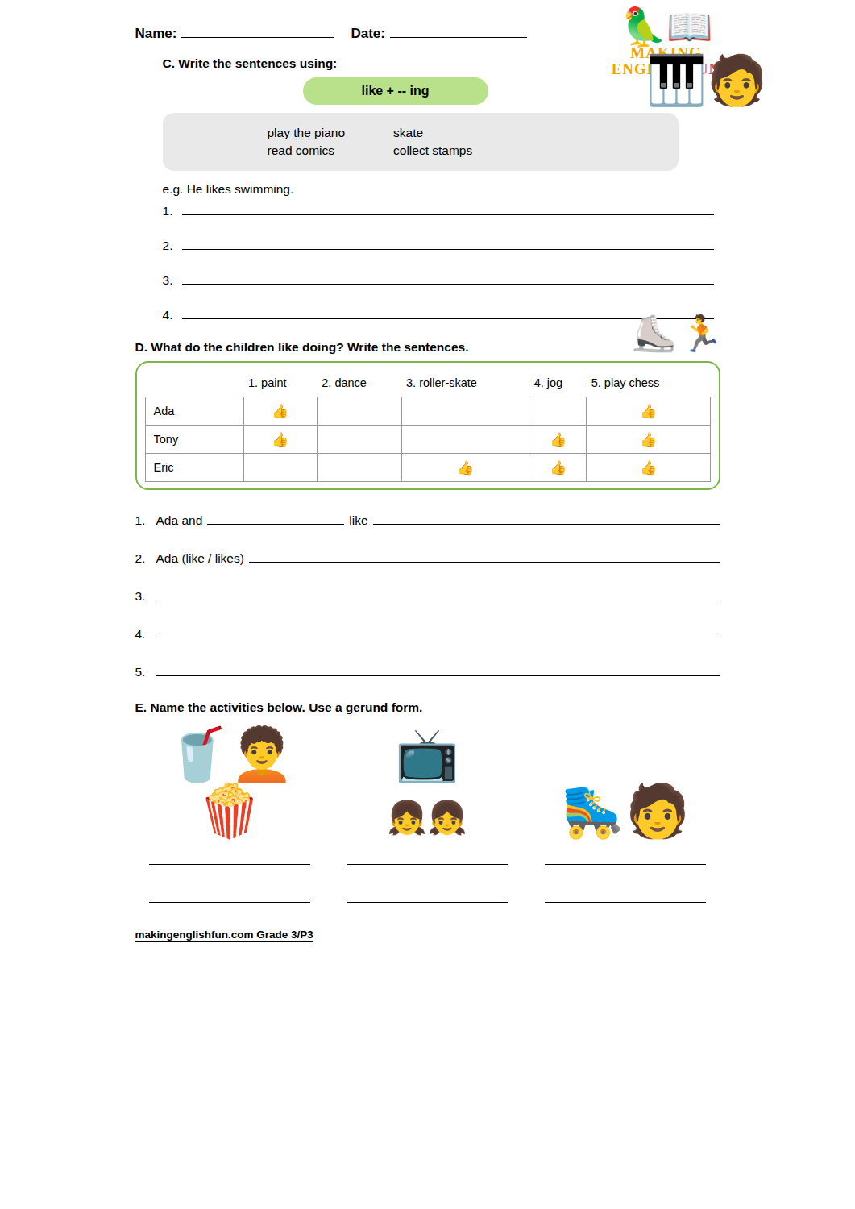🦜📖
MAKING
ENGLISHFUN
Name:
Date:
C. Write the sentences using:
like + -- ing
| play the piano | skate |
| read comics | collect stamps |
🎹🧑
e.g. He likes swimming.
D. What do the children like doing? Write the sentences.
⛸️🏃
| | 1. paint | 2. dance | 3. roller-skate | 4. jog | 5. play chess |
| --- | --- | --- | --- | --- | --- |
| Ada | 👍 | | | | 👍 |
| Tony | 👍 | | | 👍 | 👍 |
| Eric | | | 👍 | 👍 | 👍 |
1. Ada and like
2. Ada (like / likes)
3.
4.
5.
E. Name the activities below. Use a gerund form.
🥤🧑‍🦱🍿
📺
👧👧
🛼🧑
makingenglishfun.com Grade 3/P3